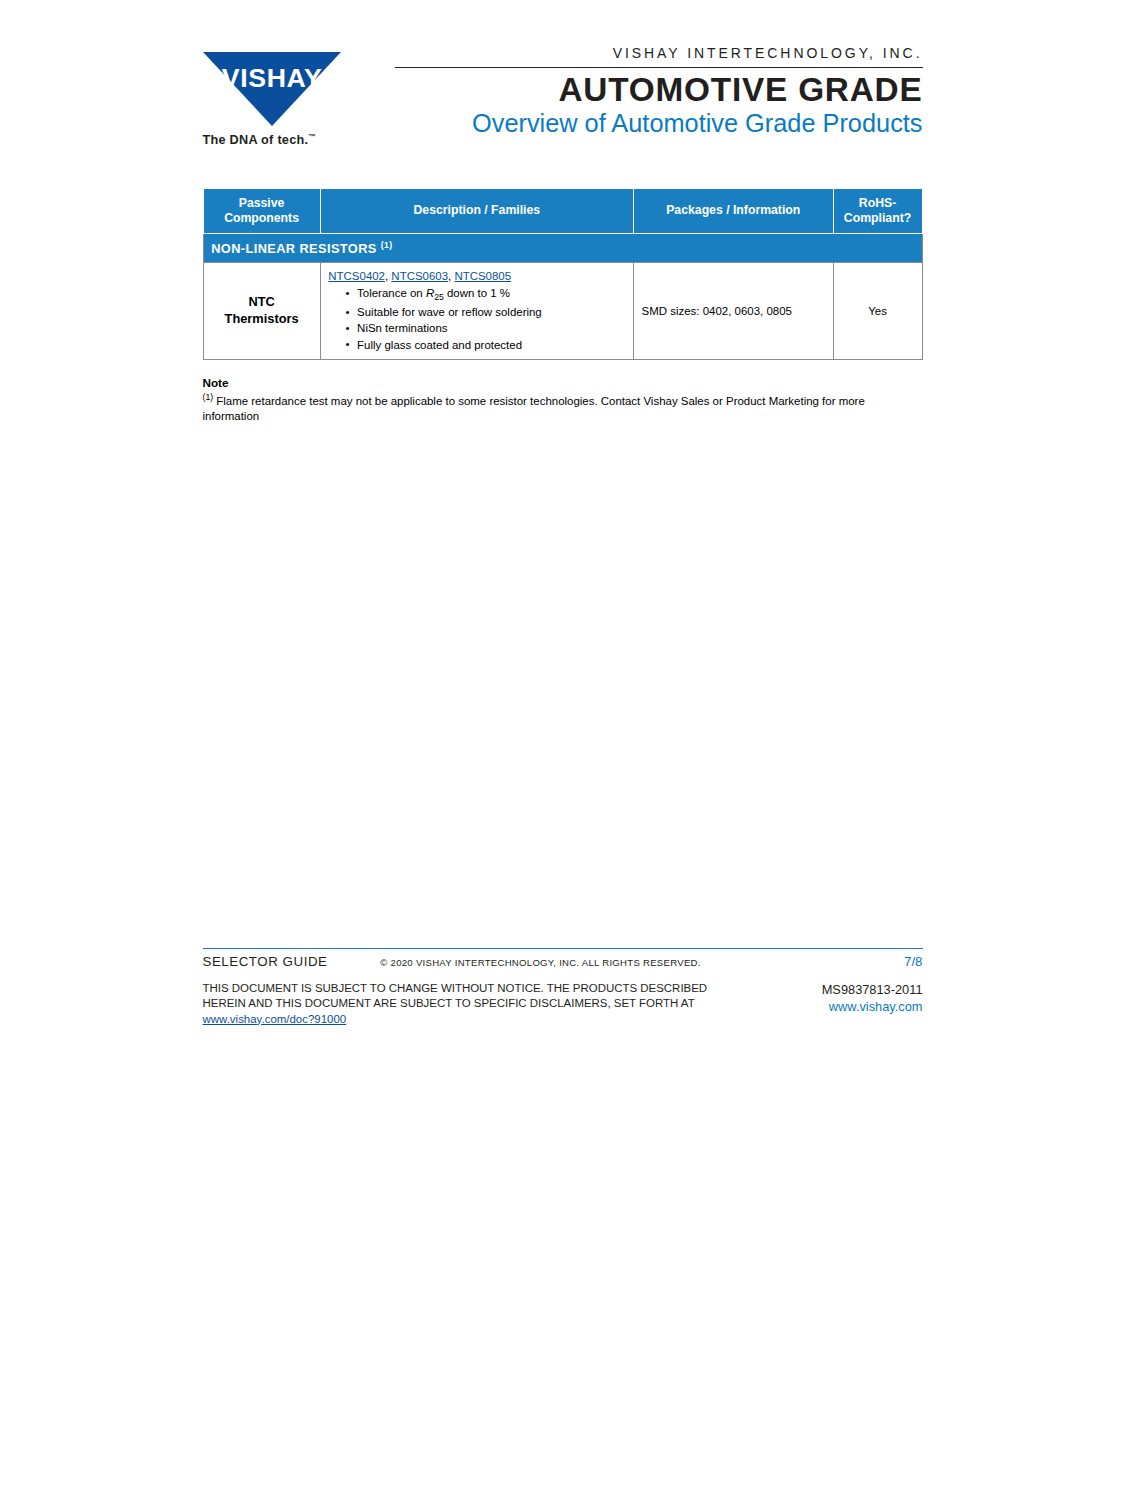VISHAY
The DNA of tech.™
VISHAY INTERTECHNOLOGY, INC.
AUTOMOTIVE GRADE
Overview of Automotive Grade Products
| Passive Components | Description / Families | Packages / Information | RoHS- Compliant? |
| --- | --- | --- | --- |
| NON-LINEAR RESISTORS (1) |
| NTC Thermistors | NTCS0402 , NTCS0603 , NTCS0805 Tolerance on R 25 down to 1 % Suitable for wave or reflow soldering NiSn terminations Fully glass coated and protected | SMD sizes: 0402, 0603, 0805 | Yes |
Note
(1) Flame retardance test may not be applicable to some resistor technologies. Contact Vishay Sales or Product Marketing for more information
SELECTOR GUIDE © 2020 VISHAY INTERTECHNOLOGY, INC. ALL RIGHTS RESERVED.
7/8
THIS DOCUMENT IS SUBJECT TO CHANGE WITHOUT NOTICE. THE PRODUCTS DESCRIBED HEREIN AND THIS DOCUMENT ARE SUBJECT TO SPECIFIC DISCLAIMERS, SET FORTH AT www.vishay.com/doc?91000
MS9837813-2011
www.vishay.com